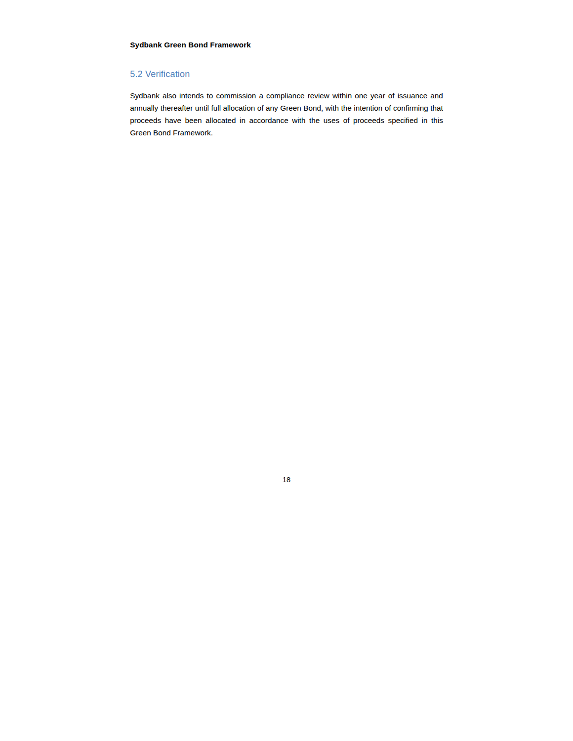Sydbank Green Bond Framework
5.2 Verification
Sydbank also intends to commission a compliance review within one year of issuance and annually thereafter until full allocation of any Green Bond, with the intention of confirming that proceeds have been allocated in accordance with the uses of proceeds specified in this Green Bond Framework.
18